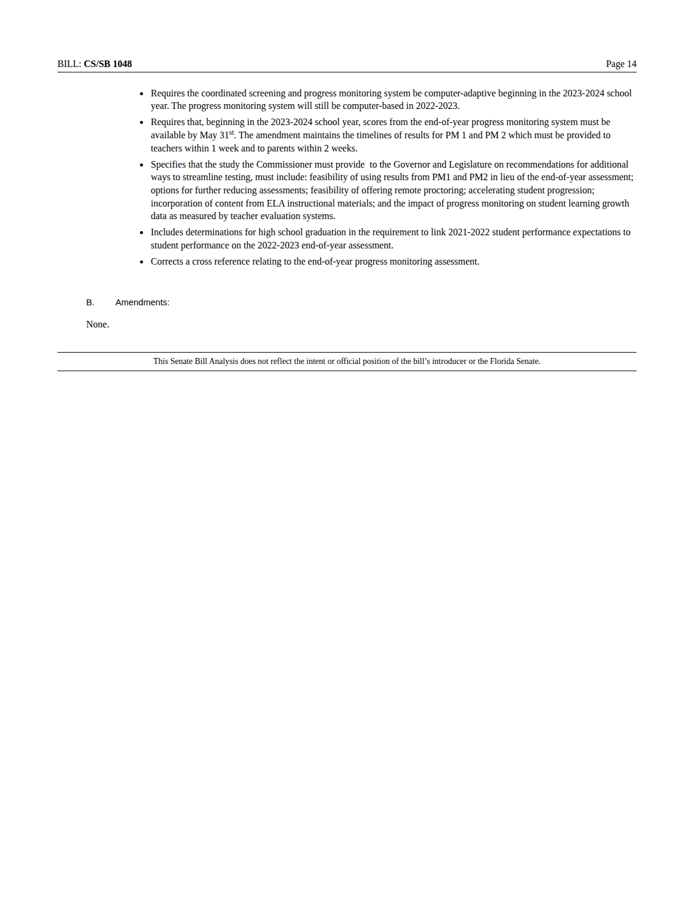BILL: CS/SB 1048
Page 14
Requires the coordinated screening and progress monitoring system be computer-adaptive beginning in the 2023-2024 school year. The progress monitoring system will still be computer-based in 2022-2023.
Requires that, beginning in the 2023-2024 school year, scores from the end-of-year progress monitoring system must be available by May 31st. The amendment maintains the timelines of results for PM 1 and PM 2 which must be provided to teachers within 1 week and to parents within 2 weeks.
Specifies that the study the Commissioner must provide to the Governor and Legislature on recommendations for additional ways to streamline testing, must include: feasibility of using results from PM1 and PM2 in lieu of the end-of-year assessment; options for further reducing assessments; feasibility of offering remote proctoring; accelerating student progression; incorporation of content from ELA instructional materials; and the impact of progress monitoring on student learning growth data as measured by teacher evaluation systems.
Includes determinations for high school graduation in the requirement to link 2021-2022 student performance expectations to student performance on the 2022-2023 end-of-year assessment.
Corrects a cross reference relating to the end-of-year progress monitoring assessment.
B. Amendments:
None.
This Senate Bill Analysis does not reflect the intent or official position of the bill’s introducer or the Florida Senate.